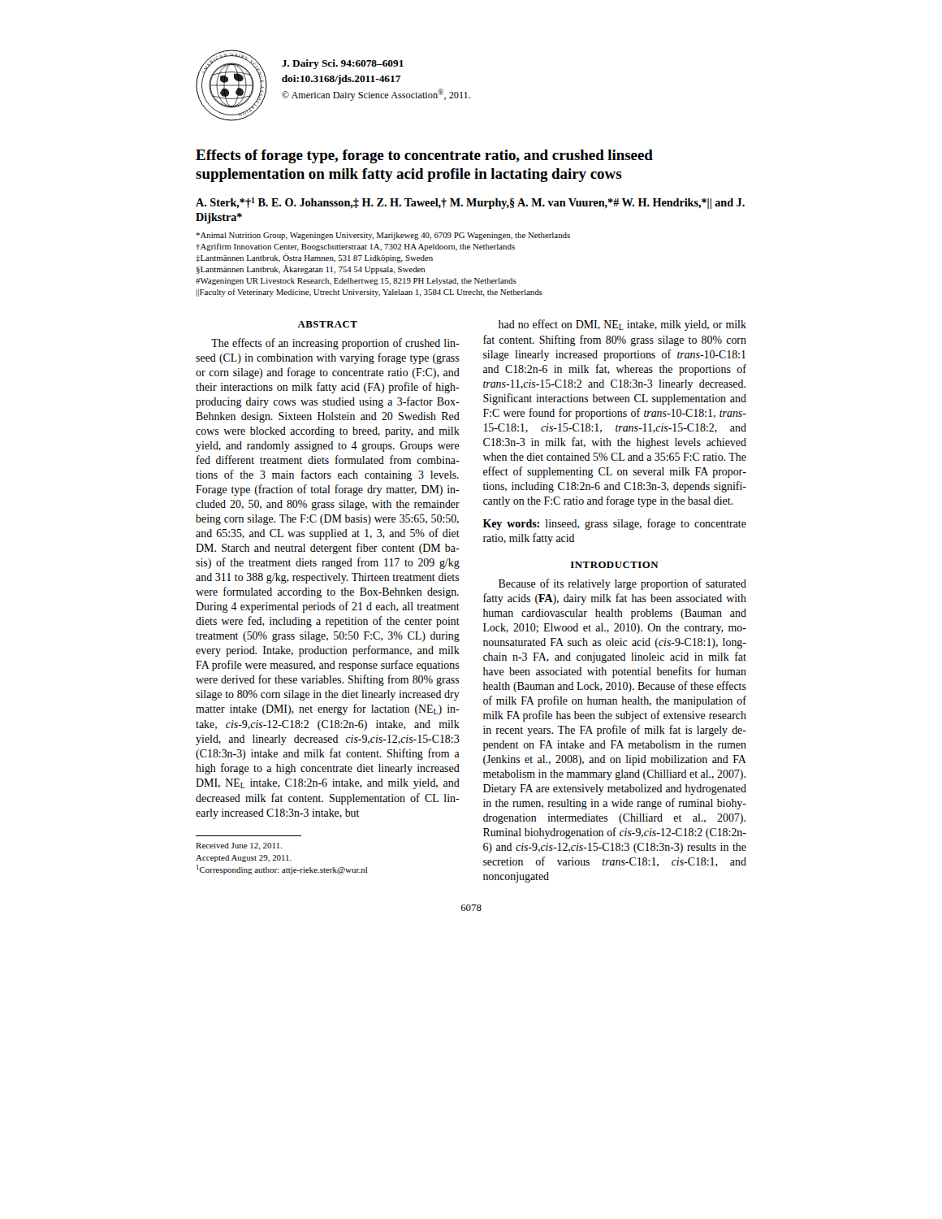AMERICAN DAIRY SCIENCE ASSOCIATION
J. Dairy Sci. 94:6078–6091
doi:10.3168/jds.2011-4617
© American Dairy Science Association®, 2011.
Effects of forage type, forage to concentrate ratio, and crushed linseed supplementation on milk fatty acid profile in lactating dairy cows
A. Sterk,*†1 B. E. O. Johansson,‡ H. Z. H. Taweel,† M. Murphy,§ A. M. van Vuuren,*# W. H. Hendriks,*|| and J. Dijkstra*
*Animal Nutrition Group, Wageningen University, Marijkeweg 40, 6709 PG Wageningen, the Netherlands
†Agrifirm Innovation Center, Boogschutterstraat 1A, 7302 HA Apeldoorn, the Netherlands
‡Lantmännen Lantbruk, Östra Hamnen, 531 87 Lidköping, Sweden
§Lantmännen Lantbruk, Åkaregatan 11, 754 54 Uppsala, Sweden
#Wageningen UR Livestock Research, Edelhertweg 15, 8219 PH Lelystad, the Netherlands
||Faculty of Veterinary Medicine, Utrecht University, Yalelaan 1, 3584 CL Utrecht, the Netherlands
ABSTRACT
The effects of an increasing proportion of crushed linseed (CL) in combination with varying forage type (grass or corn silage) and forage to concentrate ratio (F:C), and their interactions on milk fatty acid (FA) profile of high-producing dairy cows was studied using a 3-factor Box-Behnken design. Sixteen Holstein and 20 Swedish Red cows were blocked according to breed, parity, and milk yield, and randomly assigned to 4 groups. Groups were fed different treatment diets formulated from combinations of the 3 main factors each containing 3 levels. Forage type (fraction of total forage dry matter, DM) included 20, 50, and 80% grass silage, with the remainder being corn silage. The F:C (DM basis) were 35:65, 50:50, and 65:35, and CL was supplied at 1, 3, and 5% of diet DM. Starch and neutral detergent fiber content (DM basis) of the treatment diets ranged from 117 to 209 g/kg and 311 to 388 g/kg, respectively. Thirteen treatment diets were formulated according to the Box-Behnken design. During 4 experimental periods of 21 d each, all treatment diets were fed, including a repetition of the center point treatment (50% grass silage, 50:50 F:C, 3% CL) during every period. Intake, production performance, and milk FA profile were measured, and response surface equations were derived for these variables. Shifting from 80% grass silage to 80% corn silage in the diet linearly increased dry matter intake (DMI), net energy for lactation (NEL) intake, cis-9,cis-12-C18:2 (C18:2n-6) intake, and milk yield, and linearly decreased cis-9,cis-12,cis-15-C18:3 (C18:3n-3) intake and milk fat content. Shifting from a high forage to a high concentrate diet linearly increased DMI, NEL intake, C18:2n-6 intake, and milk yield, and decreased milk fat content. Supplementation of CL linearly increased C18:3n-3 intake, but
Received June 12, 2011.
Accepted August 29, 2011.
1Corresponding author: attje-rieke.sterk@wur.nl
had no effect on DMI, NEL intake, milk yield, or milk fat content. Shifting from 80% grass silage to 80% corn silage linearly increased proportions of trans-10-C18:1 and C18:2n-6 in milk fat, whereas the proportions of trans-11,cis-15-C18:2 and C18:3n-3 linearly decreased. Significant interactions between CL supplementation and F:C were found for proportions of trans-10-C18:1, trans-15-C18:1, cis-15-C18:1, trans-11,cis-15-C18:2, and C18:3n-3 in milk fat, with the highest levels achieved when the diet contained 5% CL and a 35:65 F:C ratio. The effect of supplementing CL on several milk FA proportions, including C18:2n-6 and C18:3n-3, depends significantly on the F:C ratio and forage type in the basal diet.
Key words: linseed, grass silage, forage to concentrate ratio, milk fatty acid
INTRODUCTION
Because of its relatively large proportion of saturated fatty acids (FA), dairy milk fat has been associated with human cardiovascular health problems (Bauman and Lock, 2010; Elwood et al., 2010). On the contrary, monounsaturated FA such as oleic acid (cis-9-C18:1), long-chain n-3 FA, and conjugated linoleic acid in milk fat have been associated with potential benefits for human health (Bauman and Lock, 2010). Because of these effects of milk FA profile on human health, the manipulation of milk FA profile has been the subject of extensive research in recent years. The FA profile of milk fat is largely dependent on FA intake and FA metabolism in the rumen (Jenkins et al., 2008), and on lipid mobilization and FA metabolism in the mammary gland (Chilliard et al., 2007). Dietary FA are extensively metabolized and hydrogenated in the rumen, resulting in a wide range of ruminal biohydrogenation intermediates (Chilliard et al., 2007). Ruminal biohydrogenation of cis-9,cis-12-C18:2 (C18:2n-6) and cis-9,cis-12,cis-15-C18:3 (C18:3n-3) results in the secretion of various trans-C18:1, cis-C18:1, and nonconjugated
6078